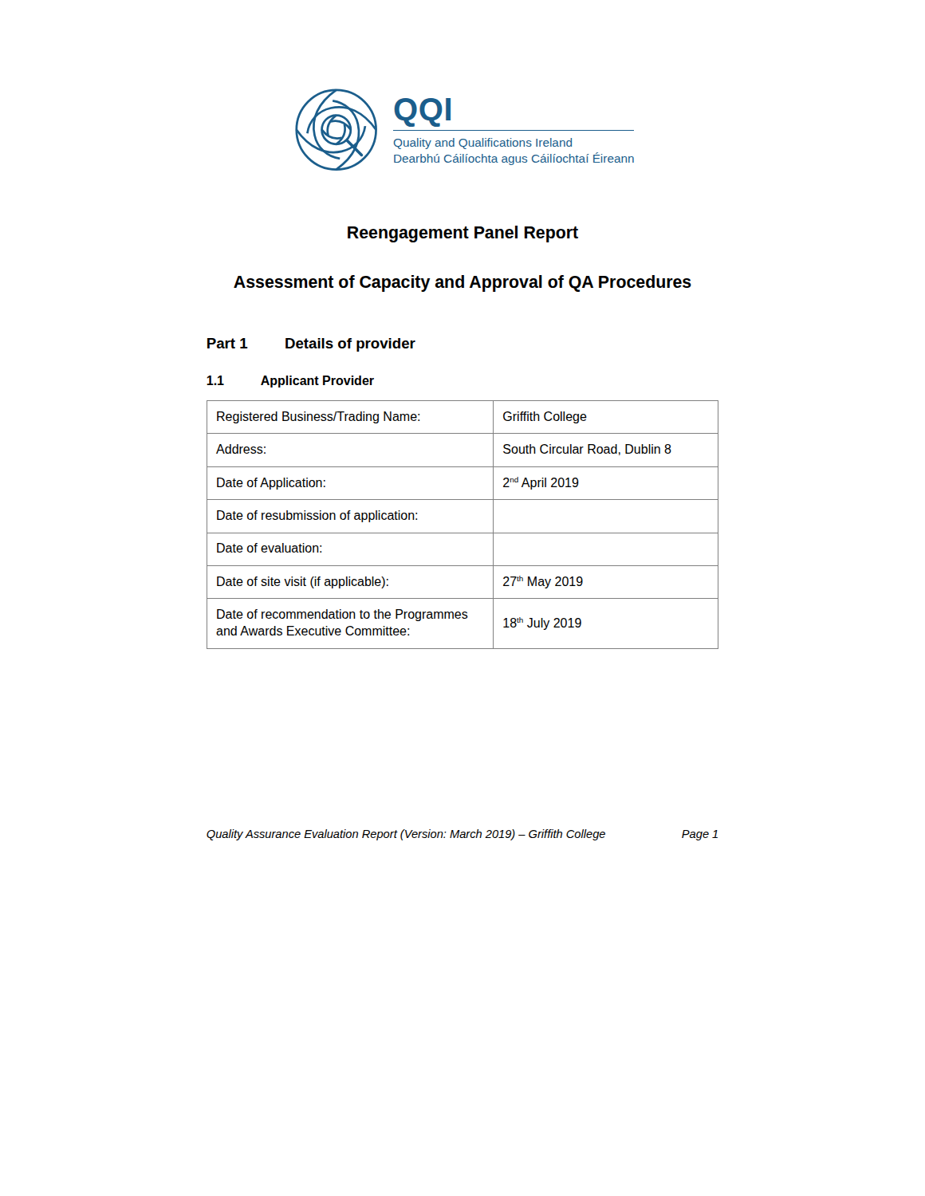QQI
Quality and Qualifications Ireland
Dearbhú Cáilíochta agus Cáilíochtaí Éireann
Reengagement Panel Report
Assessment of Capacity and Approval of QA Procedures
Part 1 Details of provider
1.1 Applicant Provider
| Registered Business/Trading Name: | Griffith College |
| Address: | South Circular Road, Dublin 8 |
| Date of Application: | 2 nd April 2019 |
| Date of resubmission of application: | |
| Date of evaluation: | |
| Date of site visit (if applicable): | 27 th May 2019 |
| Date of recommendation to the Programmes and Awards Executive Committee: | 18 th July 2019 |
Quality Assurance Evaluation Report (Version: March 2019) – Griffith College
Page 1